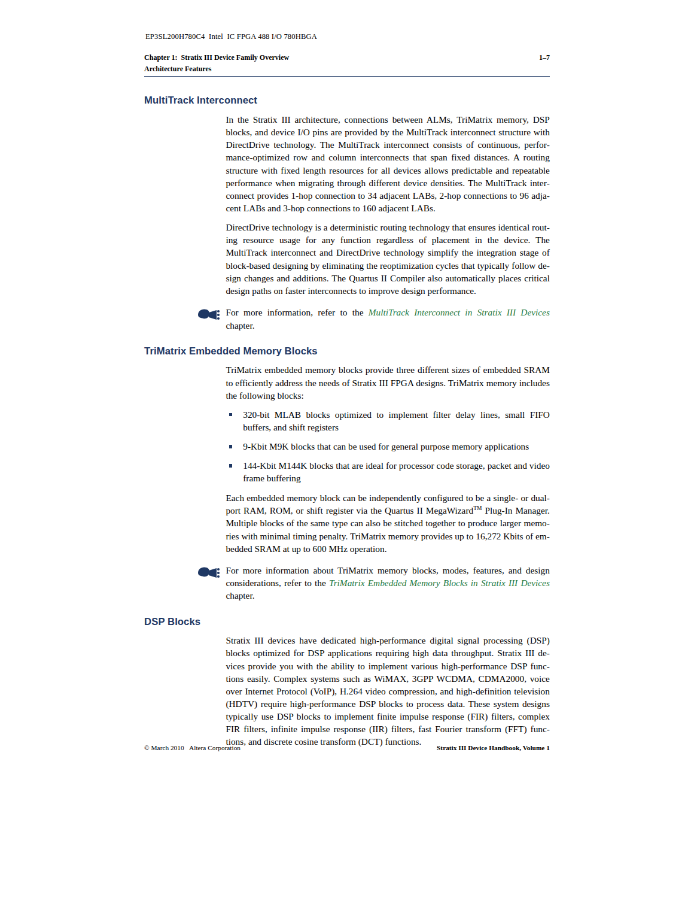EP3SL200H780C4 Intel IC FPGA 488 I/O 780HBGA
Chapter 1: Stratix III Device Family Overview
1–7
Architecture Features
MultiTrack Interconnect
In the Stratix III architecture, connections between ALMs, TriMatrix memory, DSP blocks, and device I/O pins are provided by the MultiTrack interconnect structure with DirectDrive technology. The MultiTrack interconnect consists of continuous, performance-optimized row and column interconnects that span fixed distances. A routing structure with fixed length resources for all devices allows predictable and repeatable performance when migrating through different device densities. The MultiTrack interconnect provides 1-hop connection to 34 adjacent LABs, 2-hop connections to 96 adjacent LABs and 3-hop connections to 160 adjacent LABs.
DirectDrive technology is a deterministic routing technology that ensures identical routing resource usage for any function regardless of placement in the device. The MultiTrack interconnect and DirectDrive technology simplify the integration stage of block-based designing by eliminating the reoptimization cycles that typically follow design changes and additions. The Quartus II Compiler also automatically places critical design paths on faster interconnects to improve design performance.
For more information, refer to the MultiTrack Interconnect in Stratix III Devices chapter.
TriMatrix Embedded Memory Blocks
TriMatrix embedded memory blocks provide three different sizes of embedded SRAM to efficiently address the needs of Stratix III FPGA designs. TriMatrix memory includes the following blocks:
320-bit MLAB blocks optimized to implement filter delay lines, small FIFO buffers, and shift registers
9-Kbit M9K blocks that can be used for general purpose memory applications
144-Kbit M144K blocks that are ideal for processor code storage, packet and video frame buffering
Each embedded memory block can be independently configured to be a single- or dual-port RAM, ROM, or shift register via the Quartus II MegaWizardTM Plug-In Manager. Multiple blocks of the same type can also be stitched together to produce larger memories with minimal timing penalty. TriMatrix memory provides up to 16,272 Kbits of embedded SRAM at up to 600 MHz operation.
For more information about TriMatrix memory blocks, modes, features, and design considerations, refer to the TriMatrix Embedded Memory Blocks in Stratix III Devices chapter.
DSP Blocks
Stratix III devices have dedicated high-performance digital signal processing (DSP) blocks optimized for DSP applications requiring high data throughput. Stratix III devices provide you with the ability to implement various high-performance DSP functions easily. Complex systems such as WiMAX, 3GPP WCDMA, CDMA2000, voice over Internet Protocol (VoIP), H.264 video compression, and high-definition television (HDTV) require high-performance DSP blocks to process data. These system designs typically use DSP blocks to implement finite impulse response (FIR) filters, complex FIR filters, infinite impulse response (IIR) filters, fast Fourier transform (FFT) functions, and discrete cosine transform (DCT) functions.
© March 2010 Altera Corporation
Stratix III Device Handbook, Volume 1